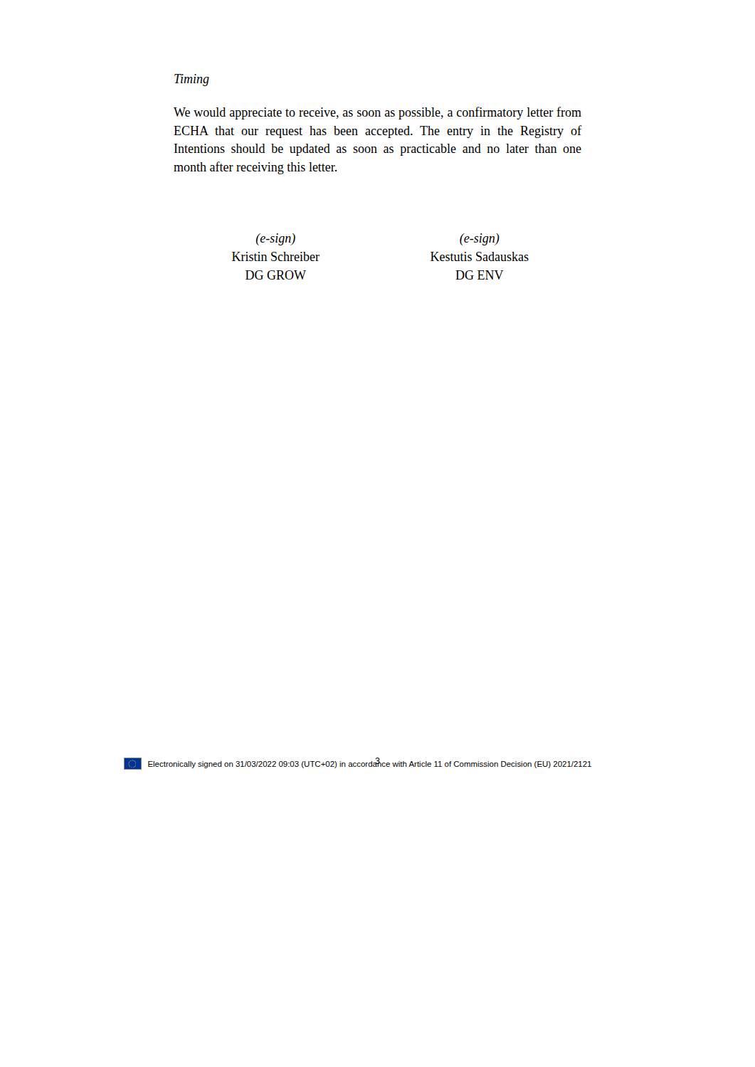Timing
We would appreciate to receive, as soon as possible, a confirmatory letter from ECHA that our request has been accepted. The entry in the Registry of Intentions should be updated as soon as practicable and no later than one month after receiving this letter.
| (e-sign) Kristin Schreiber DG GROW | (e-sign) Kestutis Sadauskas DG ENV |
3
Electronically signed on 31/03/2022 09:03 (UTC+02) in accordance with Article 11 of Commission Decision (EU) 2021/2121